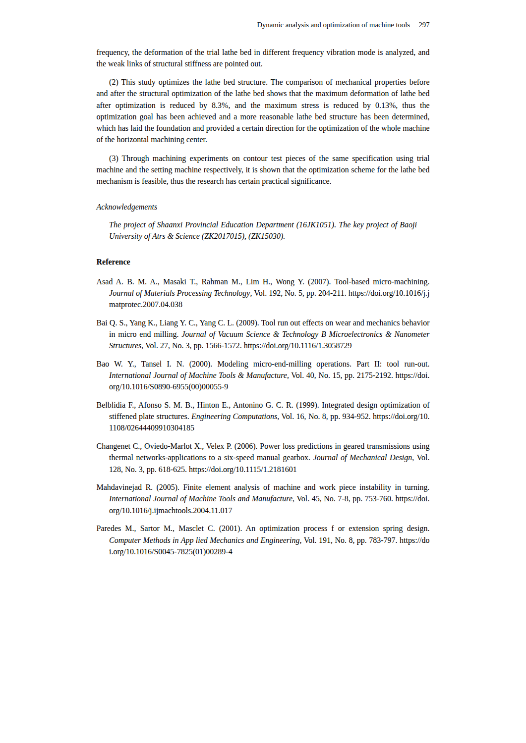Dynamic analysis and optimization of machine tools297
frequency, the deformation of the trial lathe bed in different frequency vibration mode is analyzed, and the weak links of structural stiffness are pointed out.
(2) This study optimizes the lathe bed structure. The comparison of mechanical properties before and after the structural optimization of the lathe bed shows that the maximum deformation of lathe bed after optimization is reduced by 8.3%, and the maximum stress is reduced by 0.13%, thus the optimization goal has been achieved and a more reasonable lathe bed structure has been determined, which has laid the foundation and provided a certain direction for the optimization of the whole machine of the horizontal machining center.
(3) Through machining experiments on contour test pieces of the same specification using trial machine and the setting machine respectively, it is shown that the optimization scheme for the lathe bed mechanism is feasible, thus the research has certain practical significance.
Acknowledgements
The project of Shaanxi Provincial Education Department (16JK1051). The key project of Baoji University of Atrs & Science (ZK2017015), (ZK15030).
Reference
Asad A. B. M. A., Masaki T., Rahman M., Lim H., Wong Y. (2007). Tool-based micro-machining. Journal of Materials Processing Technology, Vol. 192, No. 5, pp. 204-211. https://doi.org/10.1016/j.jmatprotec.2007.04.038
Bai Q. S., Yang K., Liang Y. C., Yang C. L. (2009). Tool run out effects on wear and mechanics behavior in micro end milling. Journal of Vacuum Science & Technology B Microelectronics & Nanometer Structures, Vol. 27, No. 3, pp. 1566-1572. https://doi.org/10.1116/1.3058729
Bao W. Y., Tansel I. N. (2000). Modeling micro-end-milling operations. Part II: tool run-out. International Journal of Machine Tools & Manufacture, Vol. 40, No. 15, pp. 2175-2192. https://doi.org/10.1016/S0890-6955(00)00055-9
Belblidia F., Afonso S. M. B., Hinton E., Antonino G. C. R. (1999). Integrated design optimization of stiffened plate structures. Engineering Computations, Vol. 16, No. 8, pp. 934-952. https://doi.org/10.1108/02644409910304185
Changenet C., Oviedo-Marlot X., Velex P. (2006). Power loss predictions in geared transmissions using thermal networks-applications to a six-speed manual gearbox. Journal of Mechanical Design, Vol. 128, No. 3, pp. 618-625. https://doi.org/10.1115/1.2181601
Mahdavinejad R. (2005). Finite element analysis of machine and work piece instability in turning. International Journal of Machine Tools and Manufacture, Vol. 45, No. 7-8, pp. 753-760. https://doi.org/10.1016/j.ijmachtools.2004.11.017
Paredes M., Sartor M., Masclet C. (2001). An optimization process f or extension spring design. Computer Methods in App lied Mechanics and Engineering, Vol. 191, No. 8, pp. 783-797. https://doi.org/10.1016/S0045-7825(01)00289-4